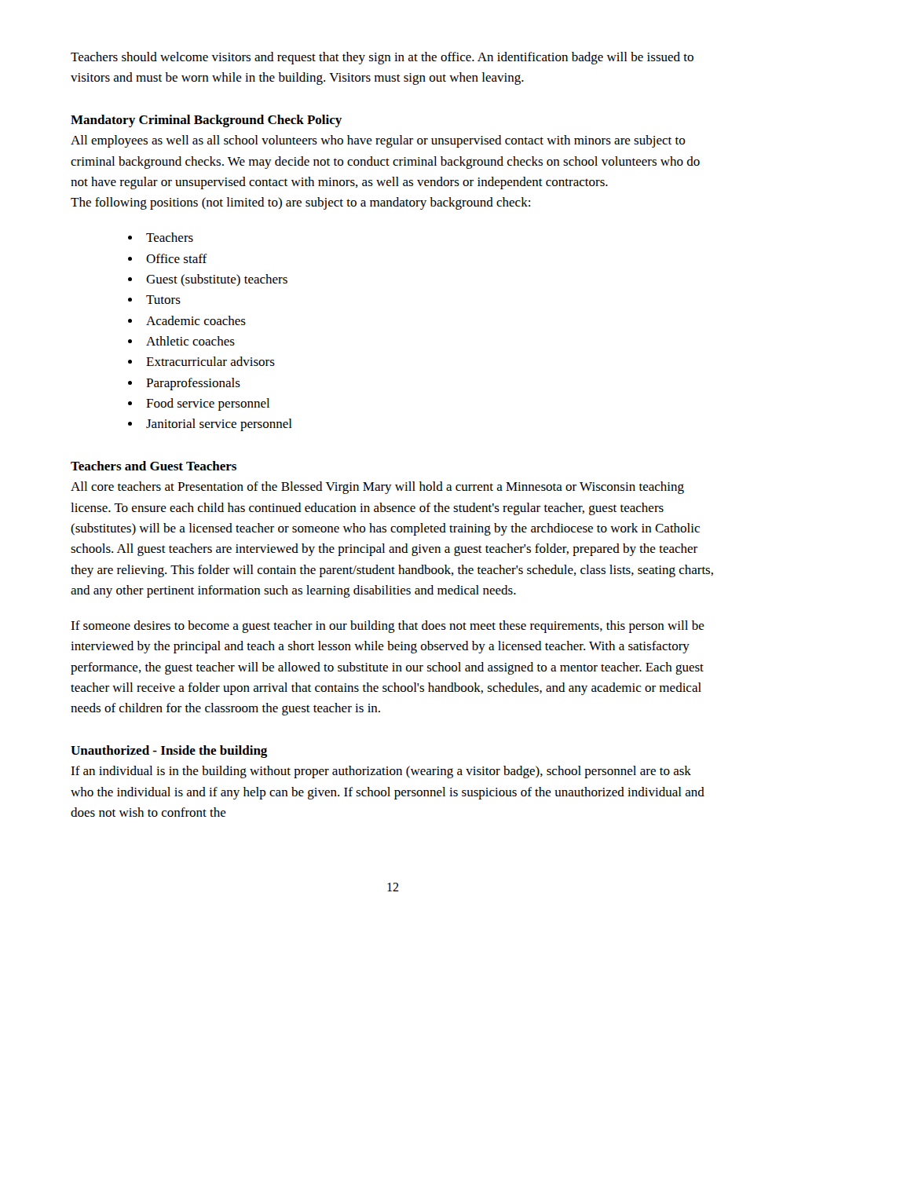Teachers should welcome visitors and request that they sign in at the office. An identification badge will be issued to visitors and must be worn while in the building. Visitors must sign out when leaving.
Mandatory Criminal Background Check Policy
All employees as well as all school volunteers who have regular or unsupervised contact with minors are subject to criminal background checks. We may decide not to conduct criminal background checks on school volunteers who do not have regular or unsupervised contact with minors, as well as vendors or independent contractors.
The following positions (not limited to) are subject to a mandatory background check:
Teachers
Office staff
Guest (substitute) teachers
Tutors
Academic coaches
Athletic coaches
Extracurricular advisors
Paraprofessionals
Food service personnel
Janitorial service personnel
Teachers and Guest Teachers
All core teachers at Presentation of the Blessed Virgin Mary will hold a current a Minnesota or Wisconsin teaching license. To ensure each child has continued education in absence of the student's regular teacher, guest teachers (substitutes) will be a licensed teacher or someone who has completed training by the archdiocese to work in Catholic schools. All guest teachers are interviewed by the principal and given a guest teacher's folder, prepared by the teacher they are relieving. This folder will contain the parent/student handbook, the teacher's schedule, class lists, seating charts, and any other pertinent information such as learning disabilities and medical needs.
If someone desires to become a guest teacher in our building that does not meet these requirements, this person will be interviewed by the principal and teach a short lesson while being observed by a licensed teacher. With a satisfactory performance, the guest teacher will be allowed to substitute in our school and assigned to a mentor teacher. Each guest teacher will receive a folder upon arrival that contains the school's handbook, schedules, and any academic or medical needs of children for the classroom the guest teacher is in.
Unauthorized - Inside the building
If an individual is in the building without proper authorization (wearing a visitor badge), school personnel are to ask who the individual is and if any help can be given. If school personnel is suspicious of the unauthorized individual and does not wish to confront the
12